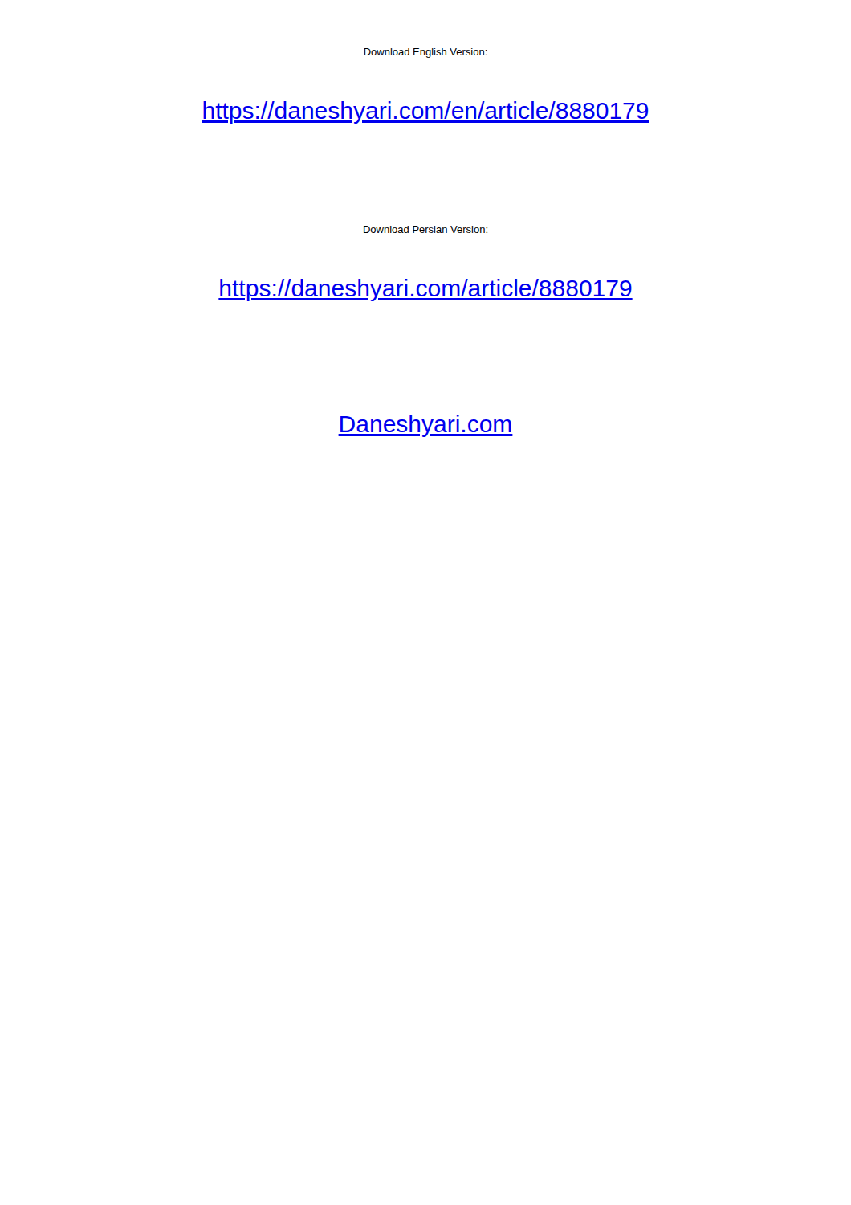Download English Version:
https://daneshyari.com/en/article/8880179
Download Persian Version:
https://daneshyari.com/article/8880179
Daneshyari.com